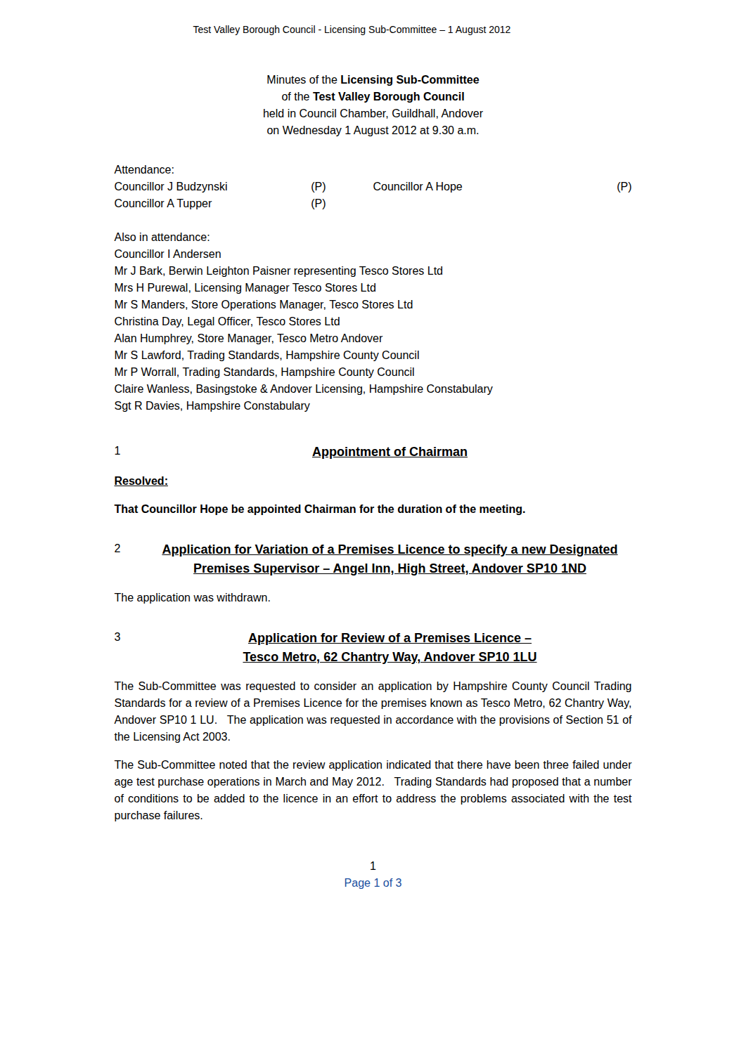Test Valley Borough Council - Licensing Sub-Committee – 1 August 2012
Minutes of the Licensing Sub-Committee
of the Test Valley Borough Council
held in Council Chamber, Guildhall, Andover
on Wednesday 1 August 2012 at 9.30 a.m.
Attendance:
| Councillor J Budzynski | (P) | Councillor A Hope | (P) |
| Councillor A Tupper | (P) | | |
Also in attendance:
Councillor I Andersen
Mr J Bark, Berwin Leighton Paisner representing Tesco Stores Ltd
Mrs H Purewal, Licensing Manager Tesco Stores Ltd
Mr S Manders, Store Operations Manager, Tesco Stores Ltd
Christina Day, Legal Officer, Tesco Stores Ltd
Alan Humphrey, Store Manager, Tesco Metro Andover
Mr S Lawford, Trading Standards, Hampshire County Council
Mr P Worrall, Trading Standards, Hampshire County Council
Claire Wanless, Basingstoke & Andover Licensing, Hampshire Constabulary
Sgt R Davies, Hampshire Constabulary
1
Appointment of Chairman
Resolved:
That Councillor Hope be appointed Chairman for the duration of the meeting.
2
Application for Variation of a Premises Licence to specify a new Designated Premises Supervisor – Angel Inn, High Street, Andover SP10 1ND
The application was withdrawn.
3
Application for Review of a Premises Licence –
Tesco Metro, 62 Chantry Way, Andover SP10 1LU
The Sub-Committee was requested to consider an application by Hampshire County Council Trading Standards for a review of a Premises Licence for the premises known as Tesco Metro, 62 Chantry Way, Andover SP10 1 LU. The application was requested in accordance with the provisions of Section 51 of the Licensing Act 2003.
The Sub-Committee noted that the review application indicated that there have been three failed under age test purchase operations in March and May 2012. Trading Standards had proposed that a number of conditions to be added to the licence in an effort to address the problems associated with the test purchase failures.
1
Page 1 of 3